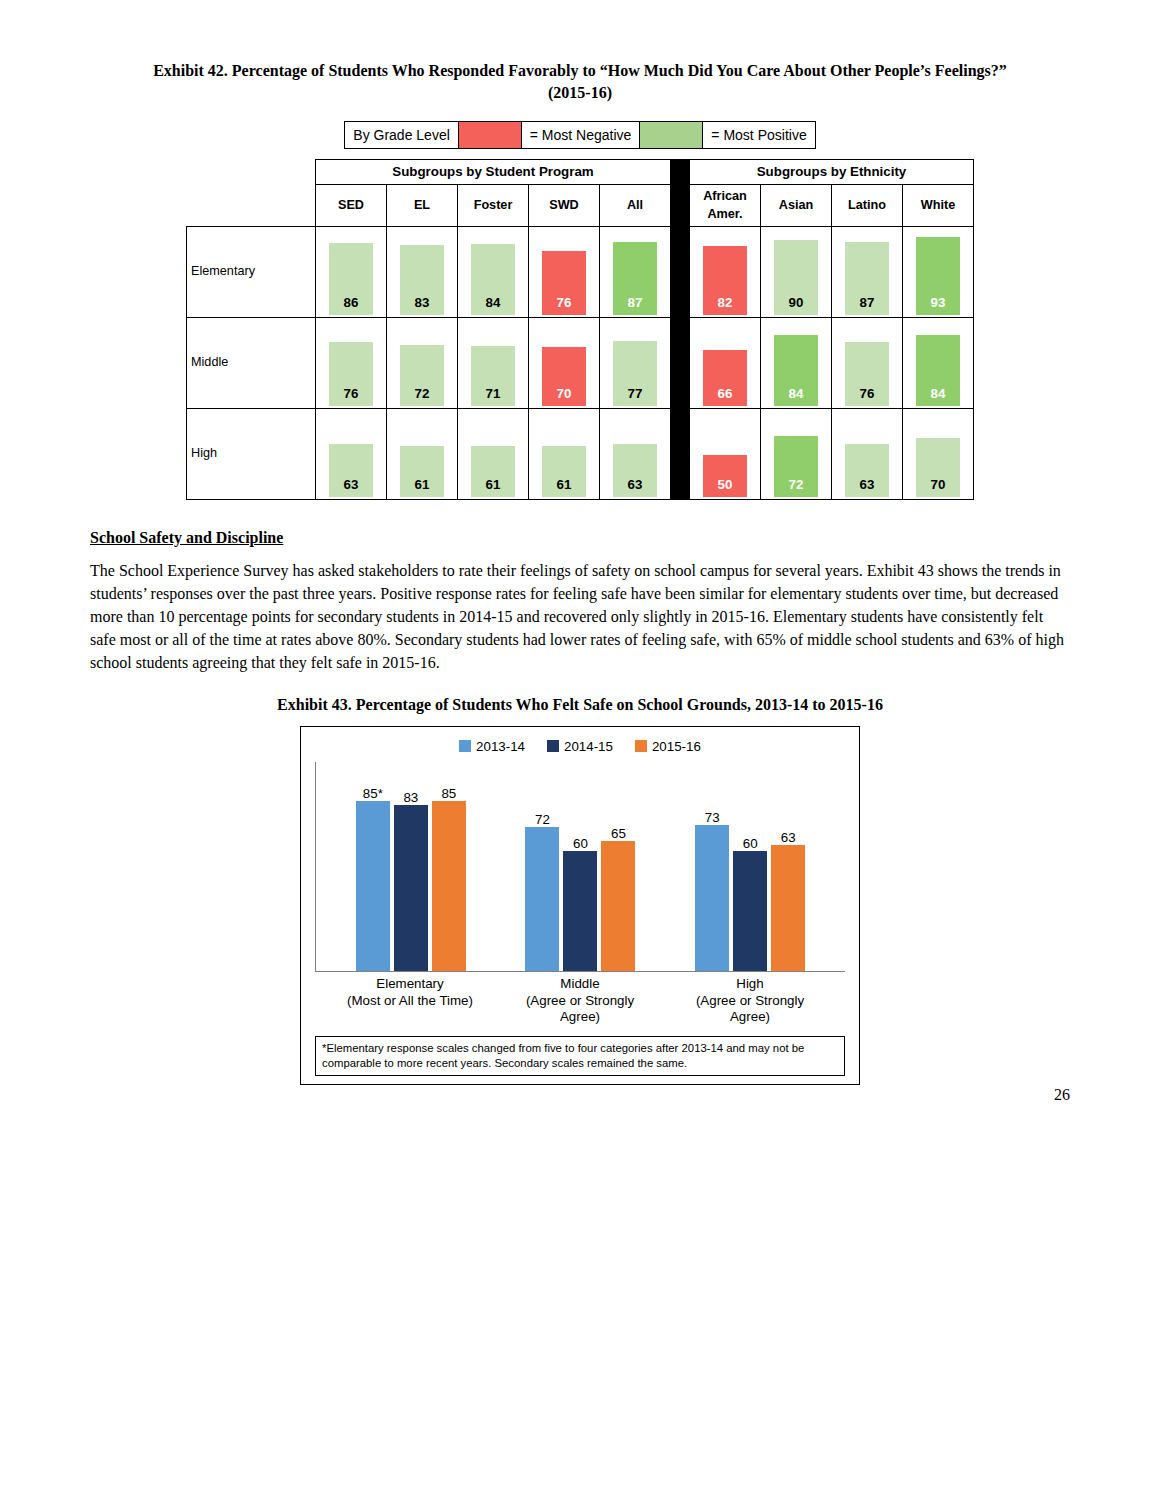Exhibit 42. Percentage of Students Who Responded Favorably to “How Much Did You Care About Other People’s Feelings?” (2015-16)
| By Grade Level | | = Most Negative | | = Most Positive |
| | Subgroups by Student Program | | Subgroups by Ethnicity |
| --- | --- | --- | --- |
| SED | EL | Foster | SWD | All | African Amer. | Asian | Latino | White |
| Elementary | 86 | 83 | 84 | 76 | 87 | | 82 | 90 | 87 | 93 |
| Middle | 76 | 72 | 71 | 70 | 77 | | 66 | 84 | 76 | 84 |
| High | 63 | 61 | 61 | 61 | 63 | | 50 | 72 | 63 | 70 |
School Safety and Discipline
The School Experience Survey has asked stakeholders to rate their feelings of safety on school campus for several years. Exhibit 43 shows the trends in students’ responses over the past three years. Positive response rates for feeling safe have been similar for elementary students over time, but decreased more than 10 percentage points for secondary students in 2014-15 and recovered only slightly in 2015-16. Elementary students have consistently felt safe most or all of the time at rates above 80%. Secondary students had lower rates of feeling safe, with 65% of middle school students and 63% of high school students agreeing that they felt safe in 2015-16.
Exhibit 43. Percentage of Students Who Felt Safe on School Grounds, 2013-14 to 2015-16
2013-14
2014-15
2015-16
85*
83
85
72
60
65
73
60
63
Elementary
(Most or All the Time)
Middle
(Agree or Strongly Agree)
High
(Agree or Strongly Agree)
*Elementary response scales changed from five to four categories after 2013-14 and may not be comparable to more recent years. Secondary scales remained the same.
26